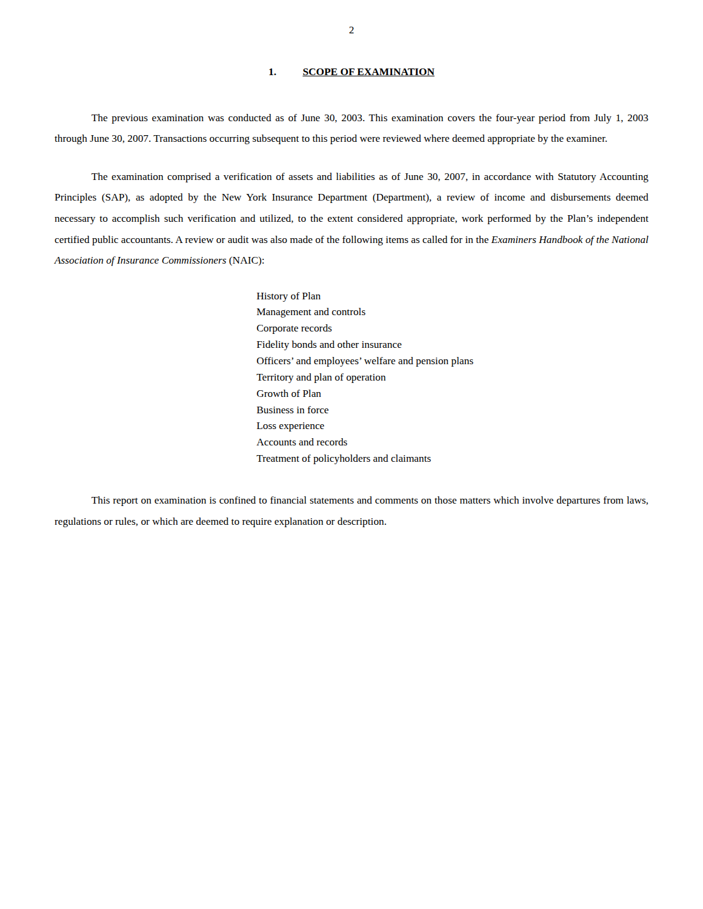2
1. SCOPE OF EXAMINATION
The previous examination was conducted as of June 30, 2003. This examination covers the four-year period from July 1, 2003 through June 30, 2007. Transactions occurring subsequent to this period were reviewed where deemed appropriate by the examiner.
The examination comprised a verification of assets and liabilities as of June 30, 2007, in accordance with Statutory Accounting Principles (SAP), as adopted by the New York Insurance Department (Department), a review of income and disbursements deemed necessary to accomplish such verification and utilized, to the extent considered appropriate, work performed by the Plan’s independent certified public accountants. A review or audit was also made of the following items as called for in the Examiners Handbook of the National Association of Insurance Commissioners (NAIC):
History of Plan
Management and controls
Corporate records
Fidelity bonds and other insurance
Officers’ and employees’ welfare and pension plans
Territory and plan of operation
Growth of Plan
Business in force
Loss experience
Accounts and records
Treatment of policyholders and claimants
This report on examination is confined to financial statements and comments on those matters which involve departures from laws, regulations or rules, or which are deemed to require explanation or description.